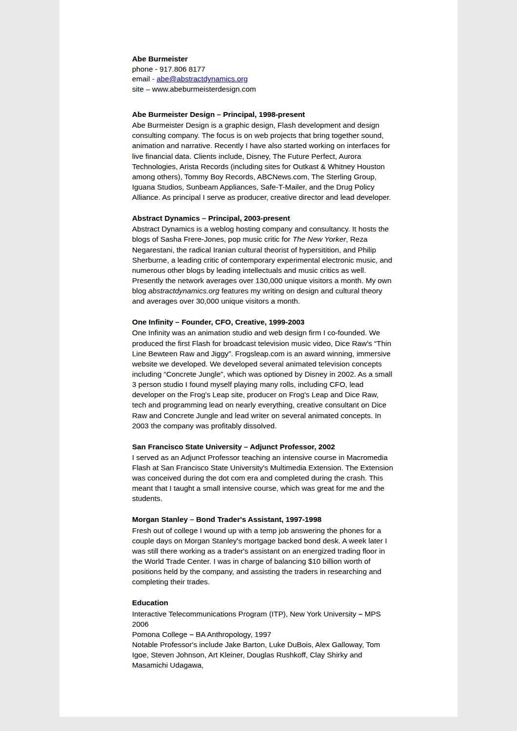Abe Burmeister
phone - 917.806 8177
email - abe@abstractdynamics.org
site – www.abeburmeisterdesign.com
Abe Burmeister Design – Principal, 1998-present
Abe Burmeister Design is a graphic design, Flash development and design consulting company. The focus is on web projects that bring together sound, animation and narrative. Recently I have also started working on interfaces for live financial data. Clients include, Disney, The Future Perfect, Aurora Technologies, Arista Records (including sites for Outkast & Whitney Houston among others), Tommy Boy Records, ABCNews.com, The Sterling Group, Iguana Studios, Sunbeam Appliances, Safe-T-Mailer, and the Drug Policy Alliance. As principal I serve as producer, creative director and lead developer.
Abstract Dynamics – Principal, 2003-present
Abstract Dynamics is a weblog hosting company and consultancy. It hosts the blogs of Sasha Frere-Jones, pop music critic for The New Yorker, Reza Negarestani, the radical Iranian cultural theorist of hypersitition, and Philip Sherburne, a leading critic of contemporary experimental electronic music, and numerous other blogs by leading intellectuals and music critics as well. Presently the network averages over 130,000 unique visitors a month. My own blog abstractdynamics.org features my writing on design and cultural theory and averages over 30,000 unique visitors a month.
One Infinity – Founder, CFO, Creative, 1999-2003
One Infinity was an animation studio and web design firm I co-founded. We produced the first Flash for broadcast television music video, Dice Raw's “Thin Line Bewteen Raw and Jiggy”. Frogsleap.com is an award winning, immersive website we developed. We developed several animated television concepts including “Concrete Jungle”, which was optioned by Disney in 2002. As a small 3 person studio I found myself playing many rolls, including CFO, lead developer on the Frog's Leap site, producer on Frog's Leap and Dice Raw, tech and programming lead on nearly everything, creative consultant on Dice Raw and Concrete Jungle and lead writer on several animated concepts. In 2003 the company was profitably dissolved.
San Francisco State University – Adjunct Professor, 2002
I served as an Adjunct Professor teaching an intensive course in Macromedia Flash at San Francisco State University's Multimedia Extension. The Extension was conceived during the dot com era and completed during the crash. This meant that I taught a small intensive course, which was great for me and the students.
Morgan Stanley – Bond Trader's Assistant, 1997-1998
Fresh out of college I wound up with a temp job answering the phones for a couple days on Morgan Stanley's mortgage backed bond desk. A week later I was still there working as a trader's assistant on an energized trading floor in the World Trade Center. I was in charge of balancing $10 billion worth of positions held by the company, and assisting the traders in researching and completing their trades.
Education
Interactive Telecommunications Program (ITP), New York University – MPS 2006
Pomona College – BA Anthropology, 1997
Notable Professor's include Jake Barton, Luke DuBois, Alex Galloway, Tom Igoe, Steven Johnson, Art Kleiner, Douglas Rushkoff, Clay Shirky and Masamichi Udagawa,